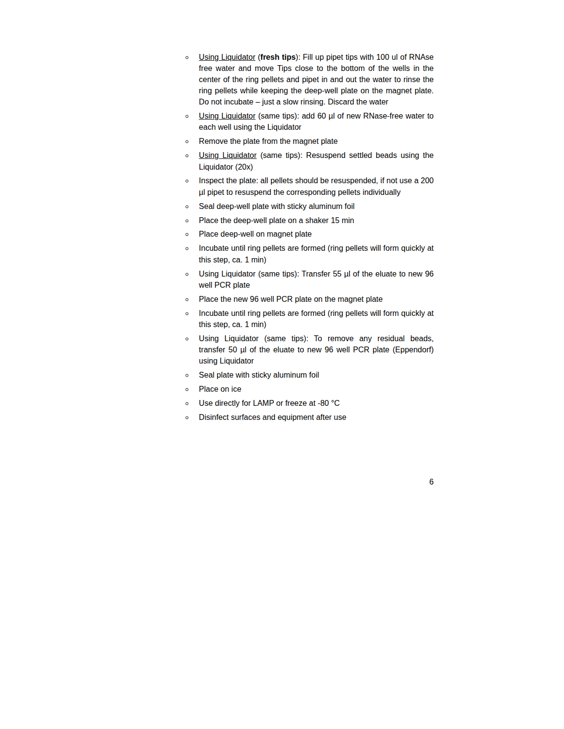Using Liquidator (fresh tips): Fill up pipet tips with 100 ul of RNAse free water and move Tips close to the bottom of the wells in the center of the ring pellets and pipet in and out the water to rinse the ring pellets while keeping the deep-well plate on the magnet plate. Do not incubate – just a slow rinsing. Discard the water
Using Liquidator (same tips): add 60 µl of new RNase-free water to each well using the Liquidator
Remove the plate from the magnet plate
Using Liquidator (same tips): Resuspend settled beads using the Liquidator (20x)
Inspect the plate: all pellets should be resuspended, if not use a 200 µl pipet to resuspend the corresponding pellets individually
Seal deep-well plate with sticky aluminum foil
Place the deep-well plate on a shaker 15 min
Place deep-well on magnet plate
Incubate until ring pellets are formed (ring pellets will form quickly at this step, ca. 1 min)
Using Liquidator (same tips): Transfer 55 µl of the eluate to new 96 well PCR plate
Place the new 96 well PCR plate on the magnet plate
Incubate until ring pellets are formed (ring pellets will form quickly at this step, ca. 1 min)
Using Liquidator (same tips): To remove any residual beads, transfer 50 µl of the eluate to new 96 well PCR plate (Eppendorf) using Liquidator
Seal plate with sticky aluminum foil
Place on ice
Use directly for LAMP or freeze at -80 °C
Disinfect surfaces and equipment after use
6